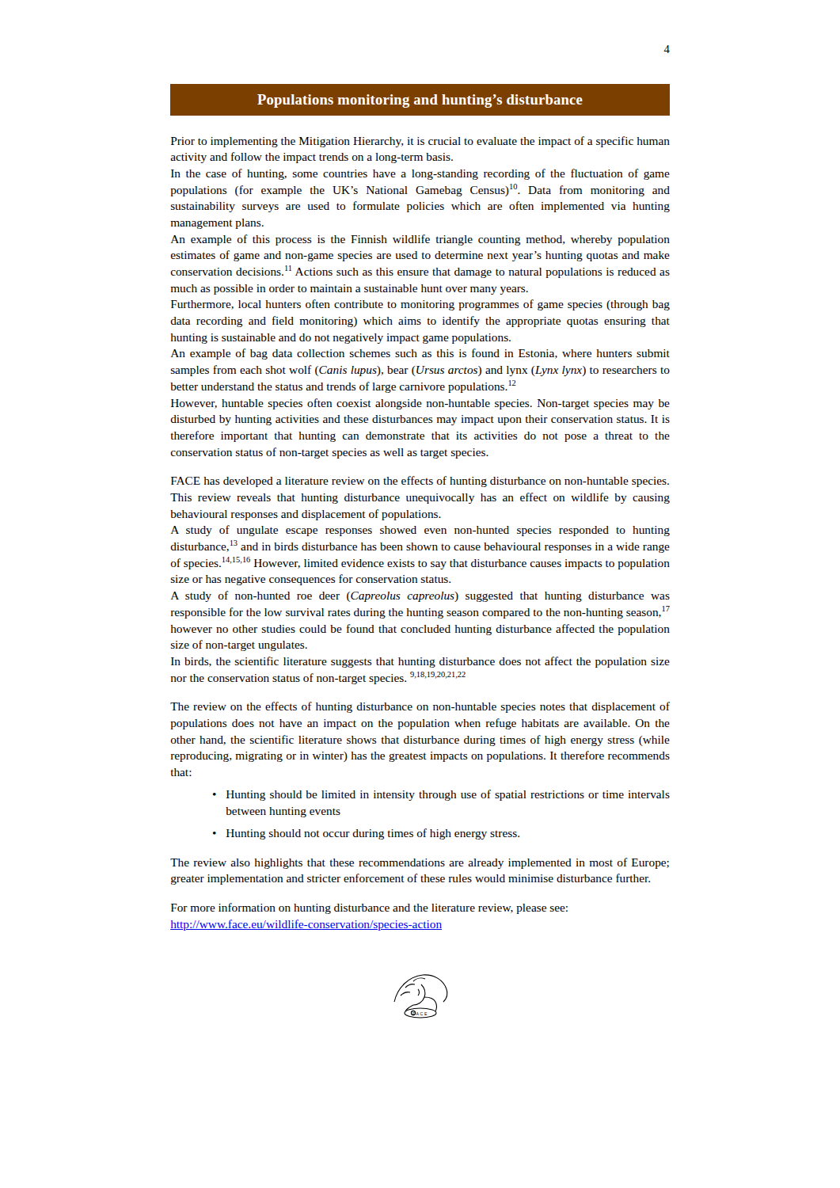4
Populations monitoring and hunting’s disturbance
Prior to implementing the Mitigation Hierarchy, it is crucial to evaluate the impact of a specific human activity and follow the impact trends on a long-term basis.
In the case of hunting, some countries have a long-standing recording of the fluctuation of game populations (for example the UK’s National Gamebag Census)10. Data from monitoring and sustainability surveys are used to formulate policies which are often implemented via hunting management plans.
An example of this process is the Finnish wildlife triangle counting method, whereby population estimates of game and non-game species are used to determine next year’s hunting quotas and make conservation decisions.11 Actions such as this ensure that damage to natural populations is reduced as much as possible in order to maintain a sustainable hunt over many years.
Furthermore, local hunters often contribute to monitoring programmes of game species (through bag data recording and field monitoring) which aims to identify the appropriate quotas ensuring that hunting is sustainable and do not negatively impact game populations.
An example of bag data collection schemes such as this is found in Estonia, where hunters submit samples from each shot wolf (Canis lupus), bear (Ursus arctos) and lynx (Lynx lynx) to researchers to better understand the status and trends of large carnivore populations.12
However, huntable species often coexist alongside non-huntable species. Non-target species may be disturbed by hunting activities and these disturbances may impact upon their conservation status. It is therefore important that hunting can demonstrate that its activities do not pose a threat to the conservation status of non-target species as well as target species.
FACE has developed a literature review on the effects of hunting disturbance on non-huntable species. This review reveals that hunting disturbance unequivocally has an effect on wildlife by causing behavioural responses and displacement of populations.
A study of ungulate escape responses showed even non-hunted species responded to hunting disturbance,13 and in birds disturbance has been shown to cause behavioural responses in a wide range of species.14,15,16 However, limited evidence exists to say that disturbance causes impacts to population size or has negative consequences for conservation status.
A study of non-hunted roe deer (Capreolus capreolus) suggested that hunting disturbance was responsible for the low survival rates during the hunting season compared to the non-hunting season,17 however no other studies could be found that concluded hunting disturbance affected the population size of non-target ungulates.
In birds, the scientific literature suggests that hunting disturbance does not affect the population size nor the conservation status of non-target species. 9,18,19,20,21,22
The review on the effects of hunting disturbance on non-huntable species notes that displacement of populations does not have an impact on the population when refuge habitats are available. On the other hand, the scientific literature shows that disturbance during times of high energy stress (while reproducing, migrating or in winter) has the greatest impacts on populations. It therefore recommends that:
Hunting should be limited in intensity through use of spatial restrictions or time intervals between hunting events
Hunting should not occur during times of high energy stress.
The review also highlights that these recommendations are already implemented in most of Europe; greater implementation and stricter enforcement of these rules would minimise disturbance further.
For more information on hunting disturbance and the literature review, please see:
http://www.face.eu/wildlife-conservation/species-action
FACE